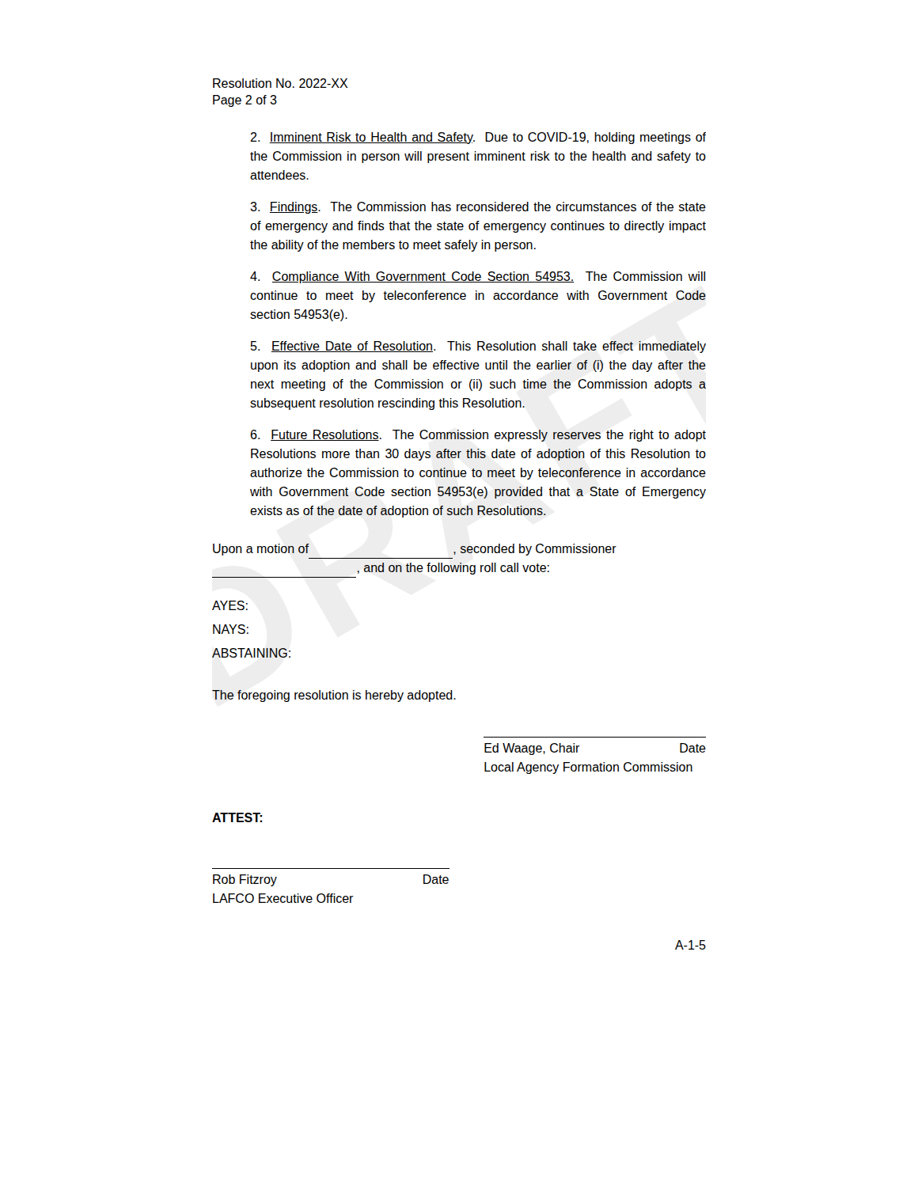DRAFT
Resolution No. 2022-XX
Page 2 of 3
2. Imminent Risk to Health and Safety. Due to COVID-19, holding meetings of the Commission in person will present imminent risk to the health and safety to attendees.
3. Findings. The Commission has reconsidered the circumstances of the state of emergency and finds that the state of emergency continues to directly impact the ability of the members to meet safely in person.
4. Compliance With Government Code Section 54953. The Commission will continue to meet by teleconference in accordance with Government Code section 54953(e).
5. Effective Date of Resolution. This Resolution shall take effect immediately upon its adoption and shall be effective until the earlier of (i) the day after the next meeting of the Commission or (ii) such time the Commission adopts a subsequent resolution rescinding this Resolution.
6. Future Resolutions. The Commission expressly reserves the right to adopt Resolutions more than 30 days after this date of adoption of this Resolution to authorize the Commission to continue to meet by teleconference in accordance with Government Code section 54953(e) provided that a State of Emergency exists as of the date of adoption of such Resolutions.
Upon a motion of , seconded by Commissioner , and on the following roll call vote:
AYES:
NAYS:
ABSTAINING:
The foregoing resolution is hereby adopted.
Ed Waage, Chair Date
Local Agency Formation Commission
ATTEST:
Rob Fitzroy Date
LAFCO Executive Officer
A-1-5